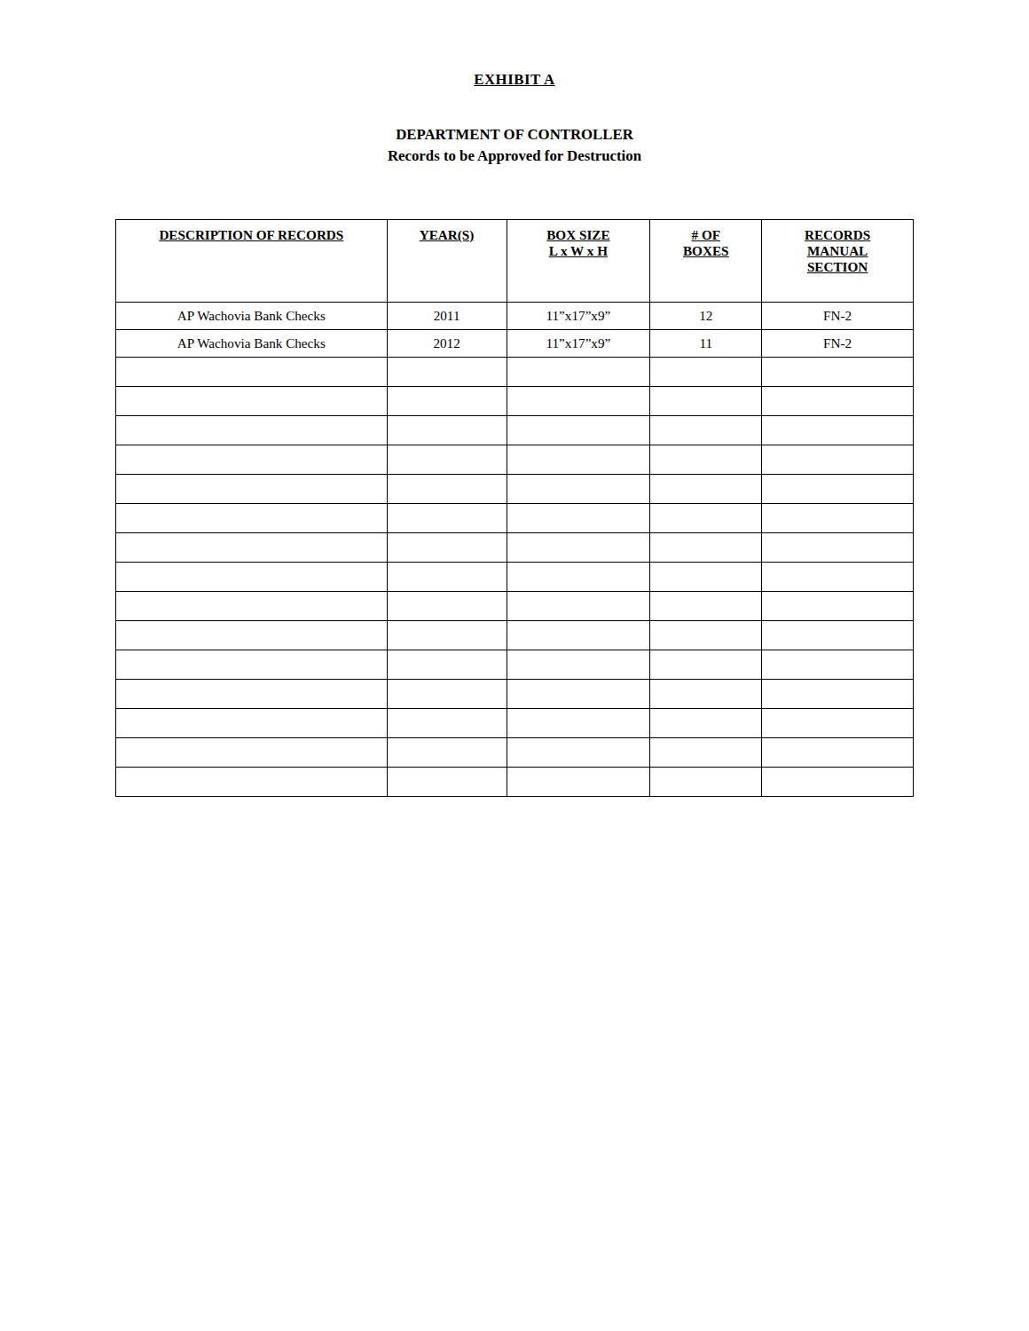EXHIBIT A
DEPARTMENT OF CONTROLLER
Records to be Approved for Destruction
| DESCRIPTION OF RECORDS | YEAR(S) | BOX SIZE L x W x H | # OF BOXES | RECORDS MANUAL SECTION |
| --- | --- | --- | --- | --- |
| AP Wachovia Bank Checks | 2011 | 11”x17”x9” | 12 | FN-2 |
| AP Wachovia Bank Checks | 2012 | 11”x17”x9” | 11 | FN-2 |